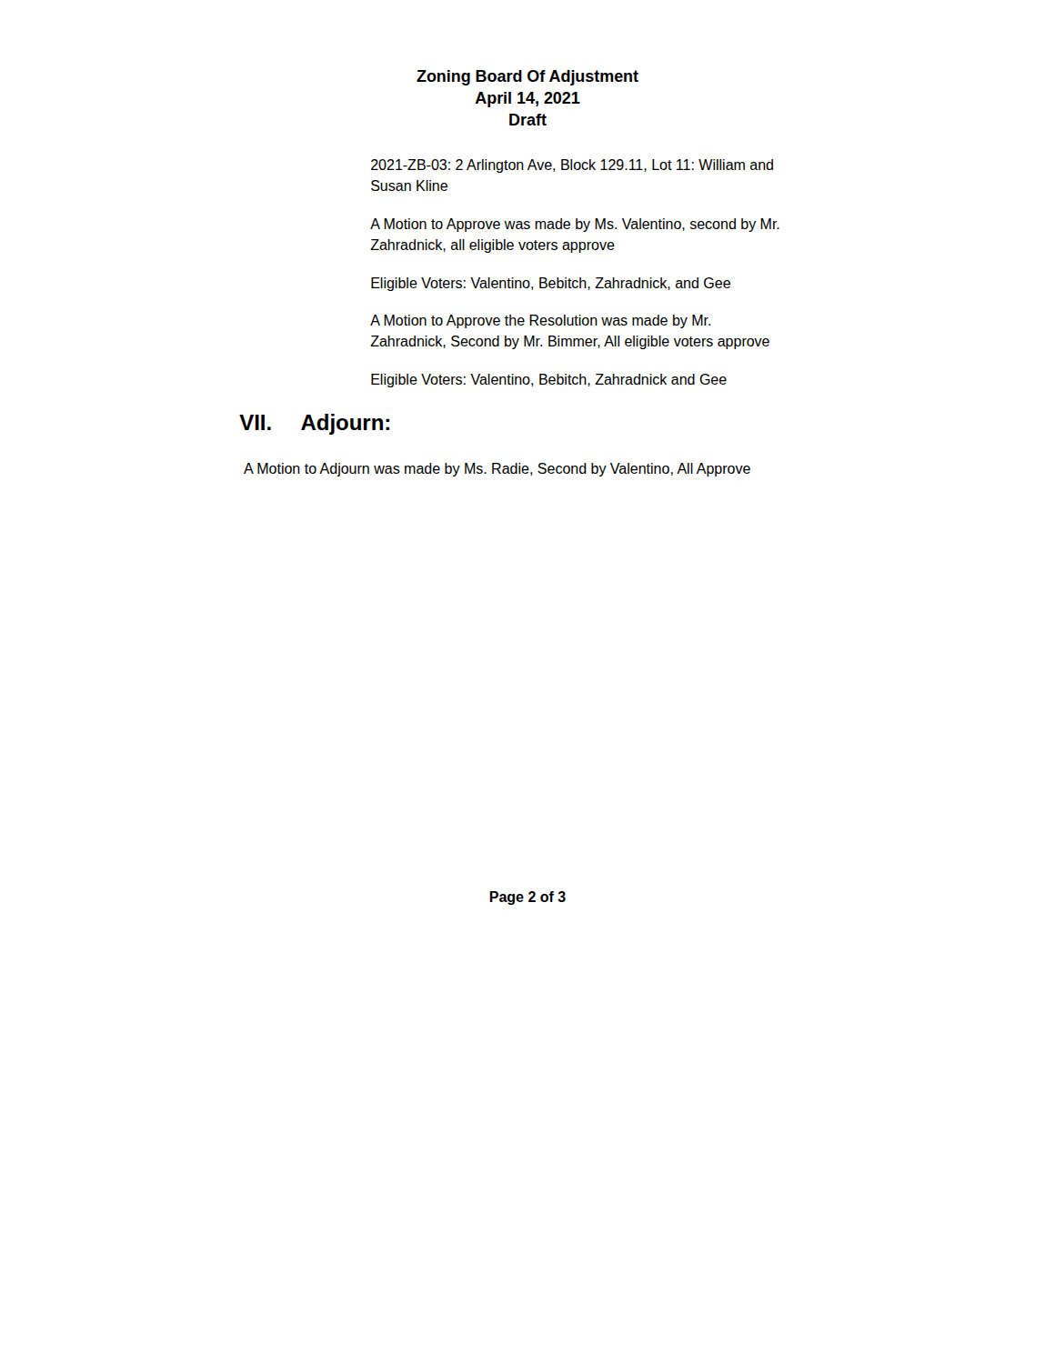Zoning Board Of Adjustment
April 14, 2021
Draft
2021-ZB-03: 2 Arlington Ave, Block 129.11, Lot 11: William and Susan Kline
A Motion to Approve was made by Ms. Valentino, second by Mr. Zahradnick, all eligible voters approve
Eligible Voters: Valentino, Bebitch, Zahradnick, and Gee
A Motion to Approve the Resolution was made by Mr. Zahradnick, Second by Mr. Bimmer, All eligible voters approve
Eligible Voters: Valentino, Bebitch, Zahradnick and Gee
VII. Adjourn:
A Motion to Adjourn was made by Ms. Radie, Second by Valentino, All Approve
Page 2 of 3